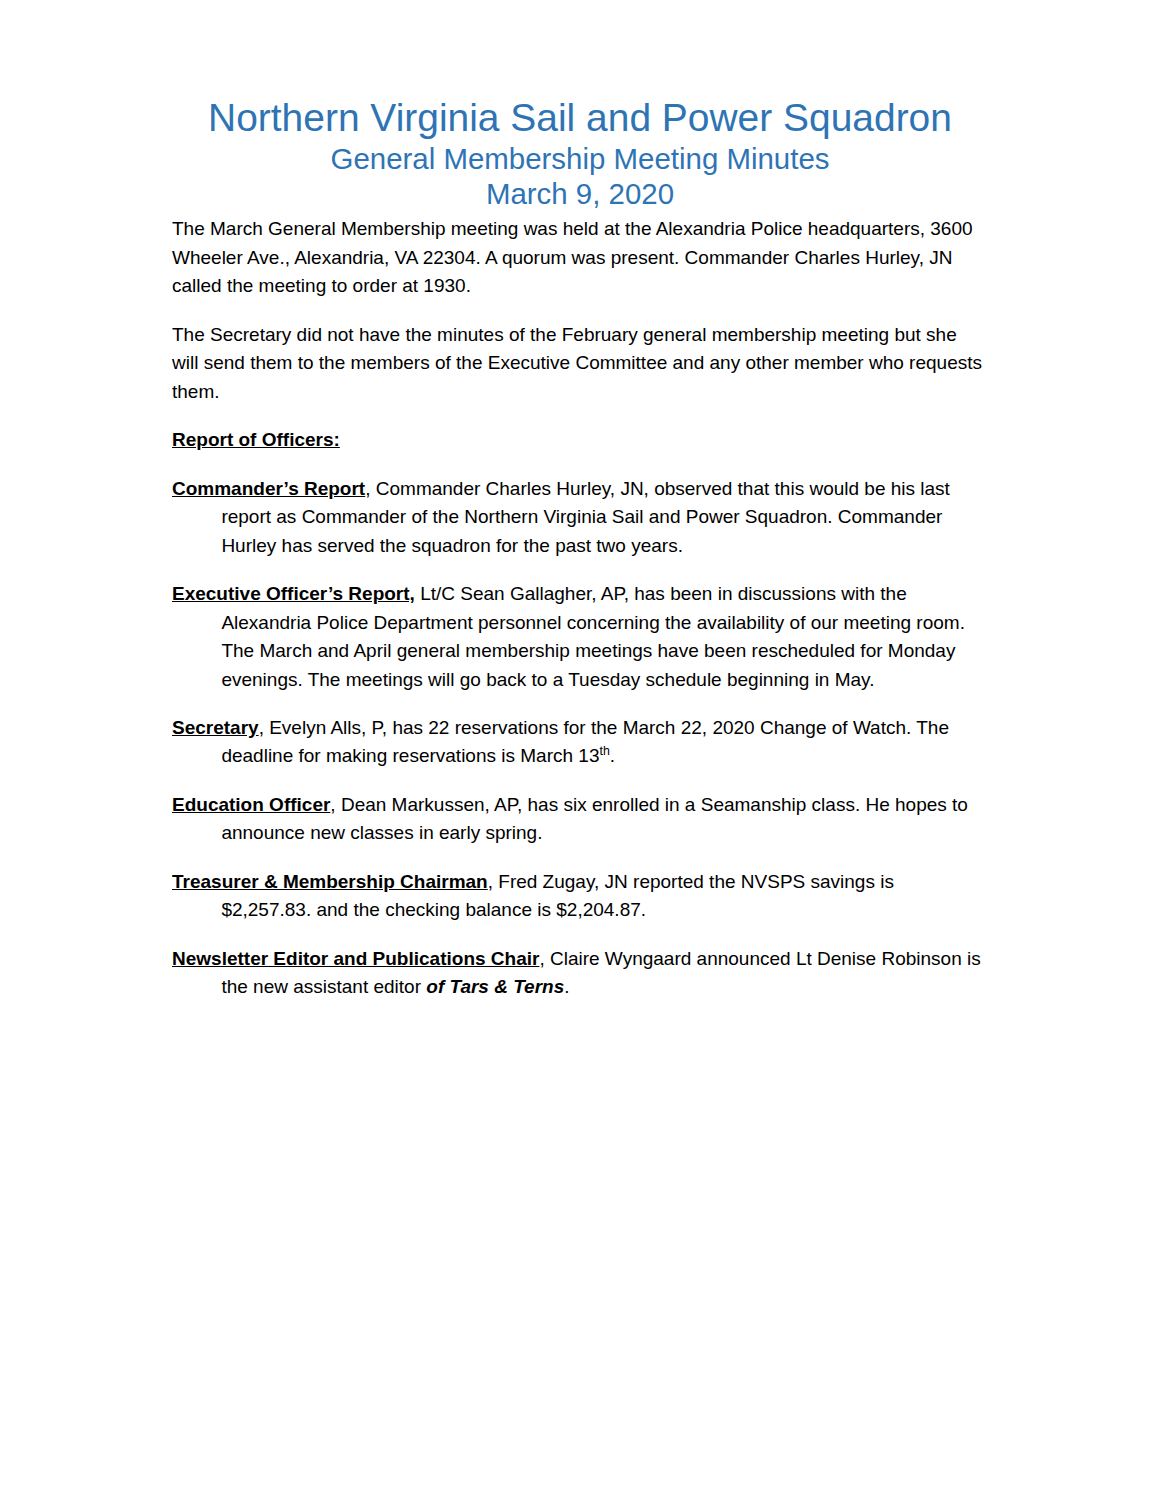Northern Virginia Sail and Power Squadron
General Membership Meeting Minutes
March 9, 2020
The March General Membership meeting was held at the Alexandria Police headquarters, 3600 Wheeler Ave., Alexandria, VA 22304. A quorum was present. Commander Charles Hurley, JN called the meeting to order at 1930.
The Secretary did not have the minutes of the February general membership meeting but she will send them to the members of the Executive Committee and any other member who requests them.
Report of Officers:
Commander’s Report, Commander Charles Hurley, JN, observed that this would be his last report as Commander of the Northern Virginia Sail and Power Squadron. Commander Hurley has served the squadron for the past two years.
Executive Officer’s Report, Lt/C Sean Gallagher, AP, has been in discussions with the Alexandria Police Department personnel concerning the availability of our meeting room. The March and April general membership meetings have been rescheduled for Monday evenings. The meetings will go back to a Tuesday schedule beginning in May.
Secretary, Evelyn Alls, P, has 22 reservations for the March 22, 2020 Change of Watch. The deadline for making reservations is March 13th.
Education Officer, Dean Markussen, AP, has six enrolled in a Seamanship class. He hopes to announce new classes in early spring.
Treasurer & Membership Chairman, Fred Zugay, JN reported the NVSPS savings is $2,257.83. and the checking balance is $2,204.87.
Newsletter Editor and Publications Chair, Claire Wyngaard announced Lt Denise Robinson is the new assistant editor of Tars & Terns.